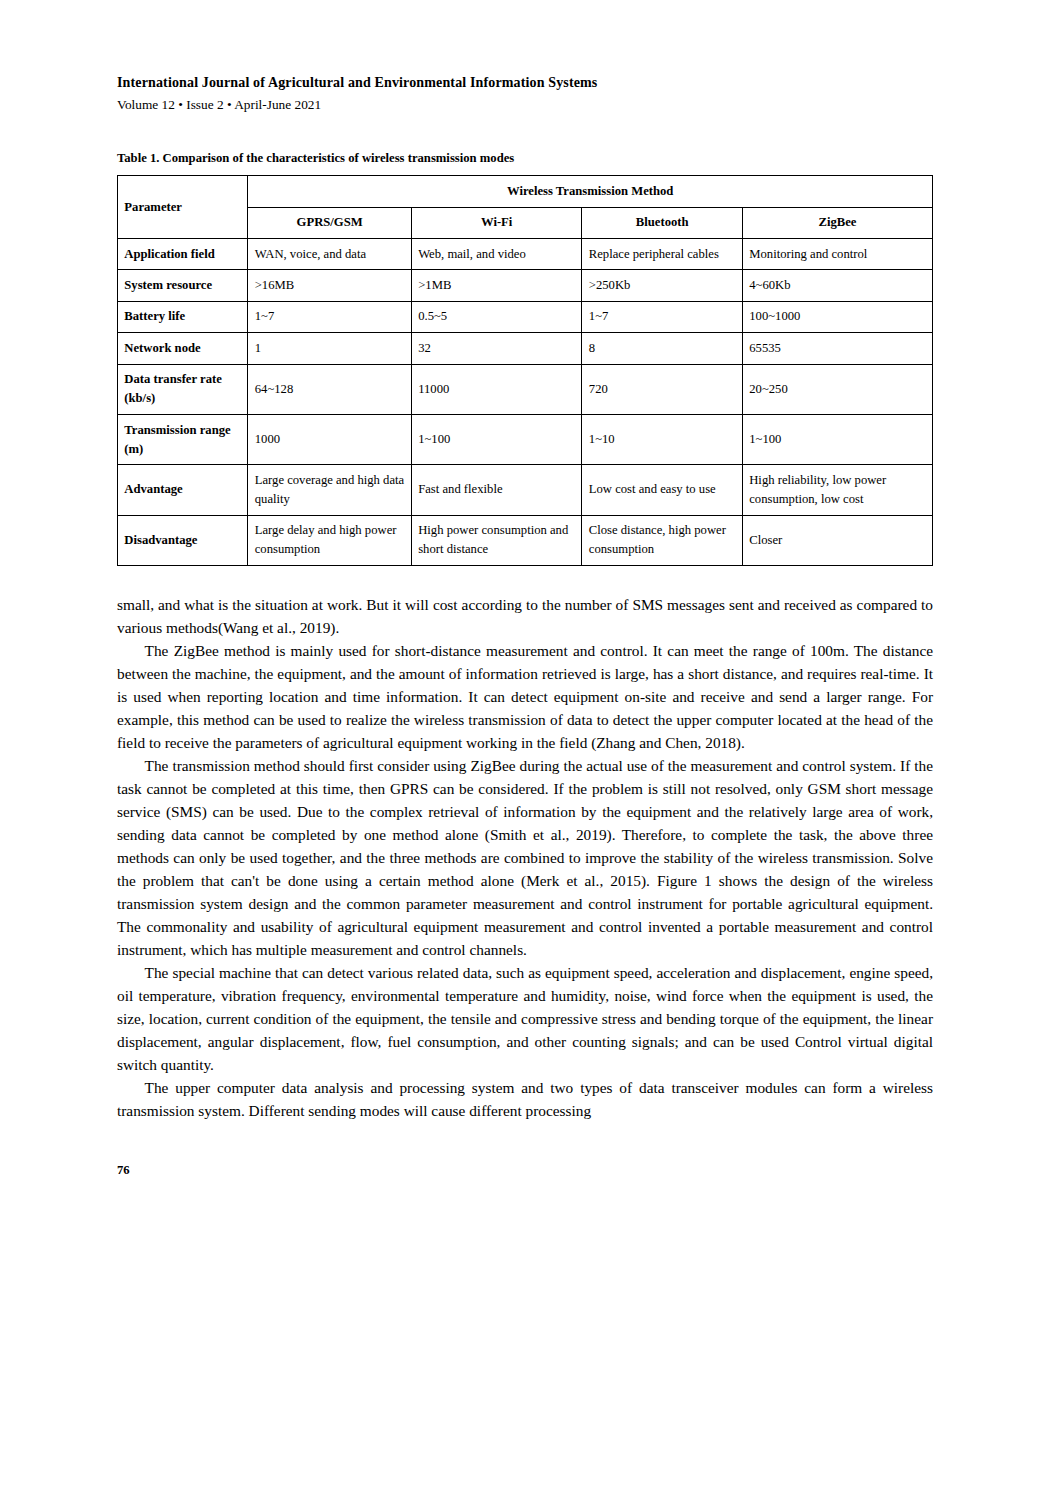International Journal of Agricultural and Environmental Information Systems
Volume 12 • Issue 2 • April-June 2021
Table 1. Comparison of the characteristics of wireless transmission modes
| Parameter | Wireless Transmission Method |
| --- | --- |
| GPRS/GSM | Wi-Fi | Bluetooth | ZigBee |
| Application field | WAN, voice, and data | Web, mail, and video | Replace peripheral cables | Monitoring and control |
| System resource | >16MB | >1MB | >250Kb | 4~60Kb |
| Battery life | 1~7 | 0.5~5 | 1~7 | 100~1000 |
| Network node | 1 | 32 | 8 | 65535 |
| Data transfer rate (kb/s) | 64~128 | 11000 | 720 | 20~250 |
| Transmission range (m) | 1000 | 1~100 | 1~10 | 1~100 |
| Advantage | Large coverage and high data quality | Fast and flexible | Low cost and easy to use | High reliability, low power consumption, low cost |
| Disadvantage | Large delay and high power consumption | High power consumption and short distance | Close distance, high power consumption | Closer |
small, and what is the situation at work. But it will cost according to the number of SMS messages sent and received as compared to various methods(Wang et al., 2019).
The ZigBee method is mainly used for short-distance measurement and control. It can meet the range of 100m. The distance between the machine, the equipment, and the amount of information retrieved is large, has a short distance, and requires real-time. It is used when reporting location and time information. It can detect equipment on-site and receive and send a larger range. For example, this method can be used to realize the wireless transmission of data to detect the upper computer located at the head of the field to receive the parameters of agricultural equipment working in the field (Zhang and Chen, 2018).
The transmission method should first consider using ZigBee during the actual use of the measurement and control system. If the task cannot be completed at this time, then GPRS can be considered. If the problem is still not resolved, only GSM short message service (SMS) can be used. Due to the complex retrieval of information by the equipment and the relatively large area of work, sending data cannot be completed by one method alone (Smith et al., 2019). Therefore, to complete the task, the above three methods can only be used together, and the three methods are combined to improve the stability of the wireless transmission. Solve the problem that can't be done using a certain method alone (Merk et al., 2015). Figure 1 shows the design of the wireless transmission system design and the common parameter measurement and control instrument for portable agricultural equipment. The commonality and usability of agricultural equipment measurement and control invented a portable measurement and control instrument, which has multiple measurement and control channels.
The special machine that can detect various related data, such as equipment speed, acceleration and displacement, engine speed, oil temperature, vibration frequency, environmental temperature and humidity, noise, wind force when the equipment is used, the size, location, current condition of the equipment, the tensile and compressive stress and bending torque of the equipment, the linear displacement, angular displacement, flow, fuel consumption, and other counting signals; and can be used Control virtual digital switch quantity.
The upper computer data analysis and processing system and two types of data transceiver modules can form a wireless transmission system. Different sending modes will cause different processing
76